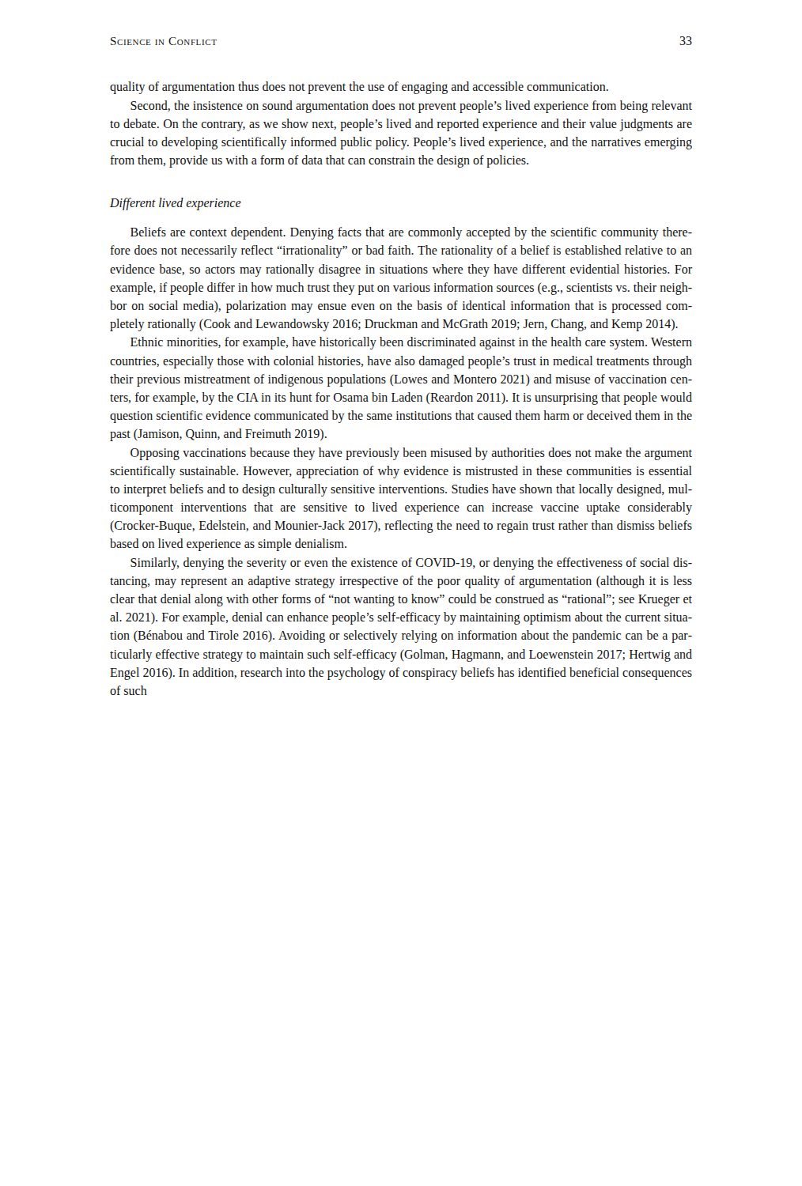Science in Conflict 33
quality of argumentation thus does not prevent the use of engaging and accessible communication.
Second, the insistence on sound argumentation does not prevent people’s lived experience from being relevant to debate. On the contrary, as we show next, people’s lived and reported experience and their value judgments are crucial to developing scientifically informed public policy. People’s lived experience, and the narratives emerging from them, provide us with a form of data that can constrain the design of policies.
Different lived experience
Beliefs are context dependent. Denying facts that are commonly accepted by the scientific community therefore does not necessarily reflect “irrationality” or bad faith. The rationality of a belief is established relative to an evidence base, so actors may rationally disagree in situations where they have different evidential histories. For example, if people differ in how much trust they put on various information sources (e.g., scientists vs. their neighbor on social media), polarization may ensue even on the basis of identical information that is processed completely rationally (Cook and Lewandowsky 2016; Druckman and McGrath 2019; Jern, Chang, and Kemp 2014).
Ethnic minorities, for example, have historically been discriminated against in the health care system. Western countries, especially those with colonial histories, have also damaged people’s trust in medical treatments through their previous mistreatment of indigenous populations (Lowes and Montero 2021) and misuse of vaccination centers, for example, by the CIA in its hunt for Osama bin Laden (Reardon 2011). It is unsurprising that people would question scientific evidence communicated by the same institutions that caused them harm or deceived them in the past (Jamison, Quinn, and Freimuth 2019).
Opposing vaccinations because they have previously been misused by authorities does not make the argument scientifically sustainable. However, appreciation of why evidence is mistrusted in these communities is essential to interpret beliefs and to design culturally sensitive interventions. Studies have shown that locally designed, multicomponent interventions that are sensitive to lived experience can increase vaccine uptake considerably (Crocker-Buque, Edelstein, and Mounier-Jack 2017), reflecting the need to regain trust rather than dismiss beliefs based on lived experience as simple denialism.
Similarly, denying the severity or even the existence of COVID-19, or denying the effectiveness of social distancing, may represent an adaptive strategy irrespective of the poor quality of argumentation (although it is less clear that denial along with other forms of “not wanting to know” could be construed as “rational”; see Krueger et al. 2021). For example, denial can enhance people’s self-efficacy by maintaining optimism about the current situation (Bénabou and Tirole 2016). Avoiding or selectively relying on information about the pandemic can be a particularly effective strategy to maintain such self-efficacy (Golman, Hagmann, and Loewenstein 2017; Hertwig and Engel 2016). In addition, research into the psychology of conspiracy beliefs has identified beneficial consequences of such